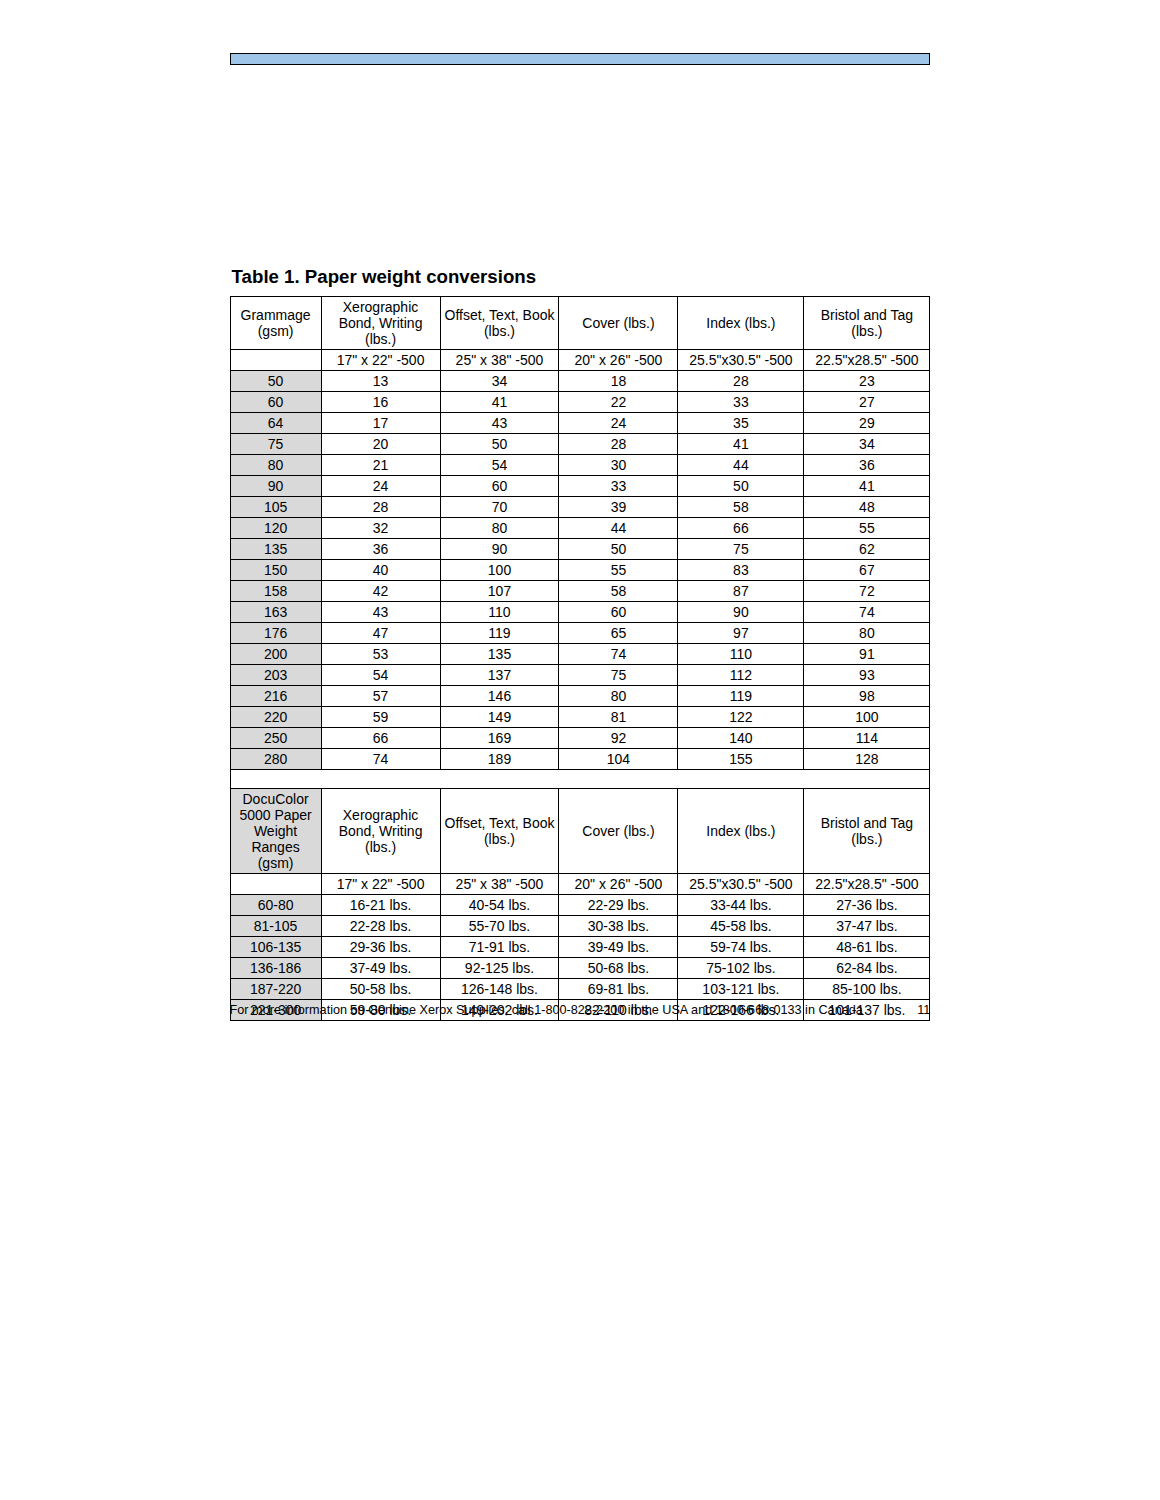Table 1. Paper weight conversions
| Grammage (gsm) | Xerographic Bond, Writing (lbs.) | Offset, Text, Book (lbs.) | Cover (lbs.) | Index (lbs.) | Bristol and Tag (lbs.) |
| | 17" x 22" -500 | 25" x 38" -500 | 20" x 26" -500 | 25.5"x30.5" -500 | 22.5"x28.5" -500 |
| 50 | 13 | 34 | 18 | 28 | 23 |
| 60 | 16 | 41 | 22 | 33 | 27 |
| 64 | 17 | 43 | 24 | 35 | 29 |
| 75 | 20 | 50 | 28 | 41 | 34 |
| 80 | 21 | 54 | 30 | 44 | 36 |
| 90 | 24 | 60 | 33 | 50 | 41 |
| 105 | 28 | 70 | 39 | 58 | 48 |
| 120 | 32 | 80 | 44 | 66 | 55 |
| 135 | 36 | 90 | 50 | 75 | 62 |
| 150 | 40 | 100 | 55 | 83 | 67 |
| 158 | 42 | 107 | 58 | 87 | 72 |
| 163 | 43 | 110 | 60 | 90 | 74 |
| 176 | 47 | 119 | 65 | 97 | 80 |
| 200 | 53 | 135 | 74 | 110 | 91 |
| 203 | 54 | 137 | 75 | 112 | 93 |
| 216 | 57 | 146 | 80 | 119 | 98 |
| 220 | 59 | 149 | 81 | 122 | 100 |
| 250 | 66 | 169 | 92 | 140 | 114 |
| 280 | 74 | 189 | 104 | 155 | 128 |
| DocuColor 5000 Paper Weight Ranges (gsm) | Xerographic Bond, Writing (lbs.) | Offset, Text, Book (lbs.) | Cover (lbs.) | Index (lbs.) | Bristol and Tag (lbs.) |
| | 17" x 22" -500 | 25" x 38" -500 | 20" x 26" -500 | 25.5"x30.5" -500 | 22.5"x28.5" -500 |
| 60-80 | 16-21 lbs. | 40-54 lbs. | 22-29 lbs. | 33-44 lbs. | 27-36 lbs. |
| 81-105 | 22-28 lbs. | 55-70 lbs. | 30-38 lbs. | 45-58 lbs. | 37-47 lbs. |
| 106-135 | 29-36 lbs. | 71-91 lbs. | 39-49 lbs. | 59-74 lbs. | 48-61 lbs. |
| 136-186 | 37-49 lbs. | 92-125 lbs. | 50-68 lbs. | 75-102 lbs. | 62-84 lbs. |
| 187-220 | 50-58 lbs. | 126-148 lbs. | 69-81 lbs. | 103-121 lbs. | 85-100 lbs. |
| 221-300 | 59-80 lbs. | 149-202 lbs. | 82-110 lbs. | 122-166 lbs. | 101-137 lbs. |
For more information on Genuine Xerox Supplies, call 1-800-822-2200 in the USA and 1800-668-0133 in Canada 11